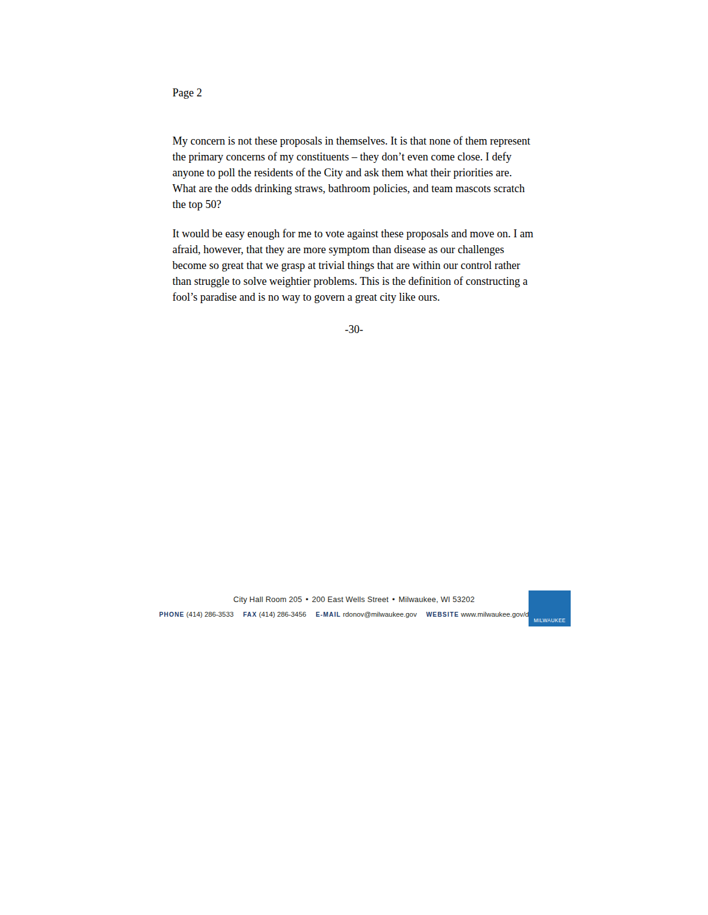Page 2
My concern is not these proposals in themselves. It is that none of them represent the primary concerns of my constituents – they don’t even come close. I defy anyone to poll the residents of the City and ask them what their priorities are. What are the odds drinking straws, bathroom policies, and team mascots scratch the top 50?
It would be easy enough for me to vote against these proposals and move on. I am afraid, however, that they are more symptom than disease as our challenges become so great that we grasp at trivial things that are within our control rather than struggle to solve weightier problems. This is the definition of constructing a fool’s paradise and is no way to govern a great city like ours.
-30-
City Hall Room 205•200 East Wells Street•Milwaukee, WI 53202
PHONE (414) 286-3533 FAX (414) 286-3456 E-MAIL rdonov@milwaukee.gov WEBSITE www.milwaukee.gov/district8
MILWAUKEE